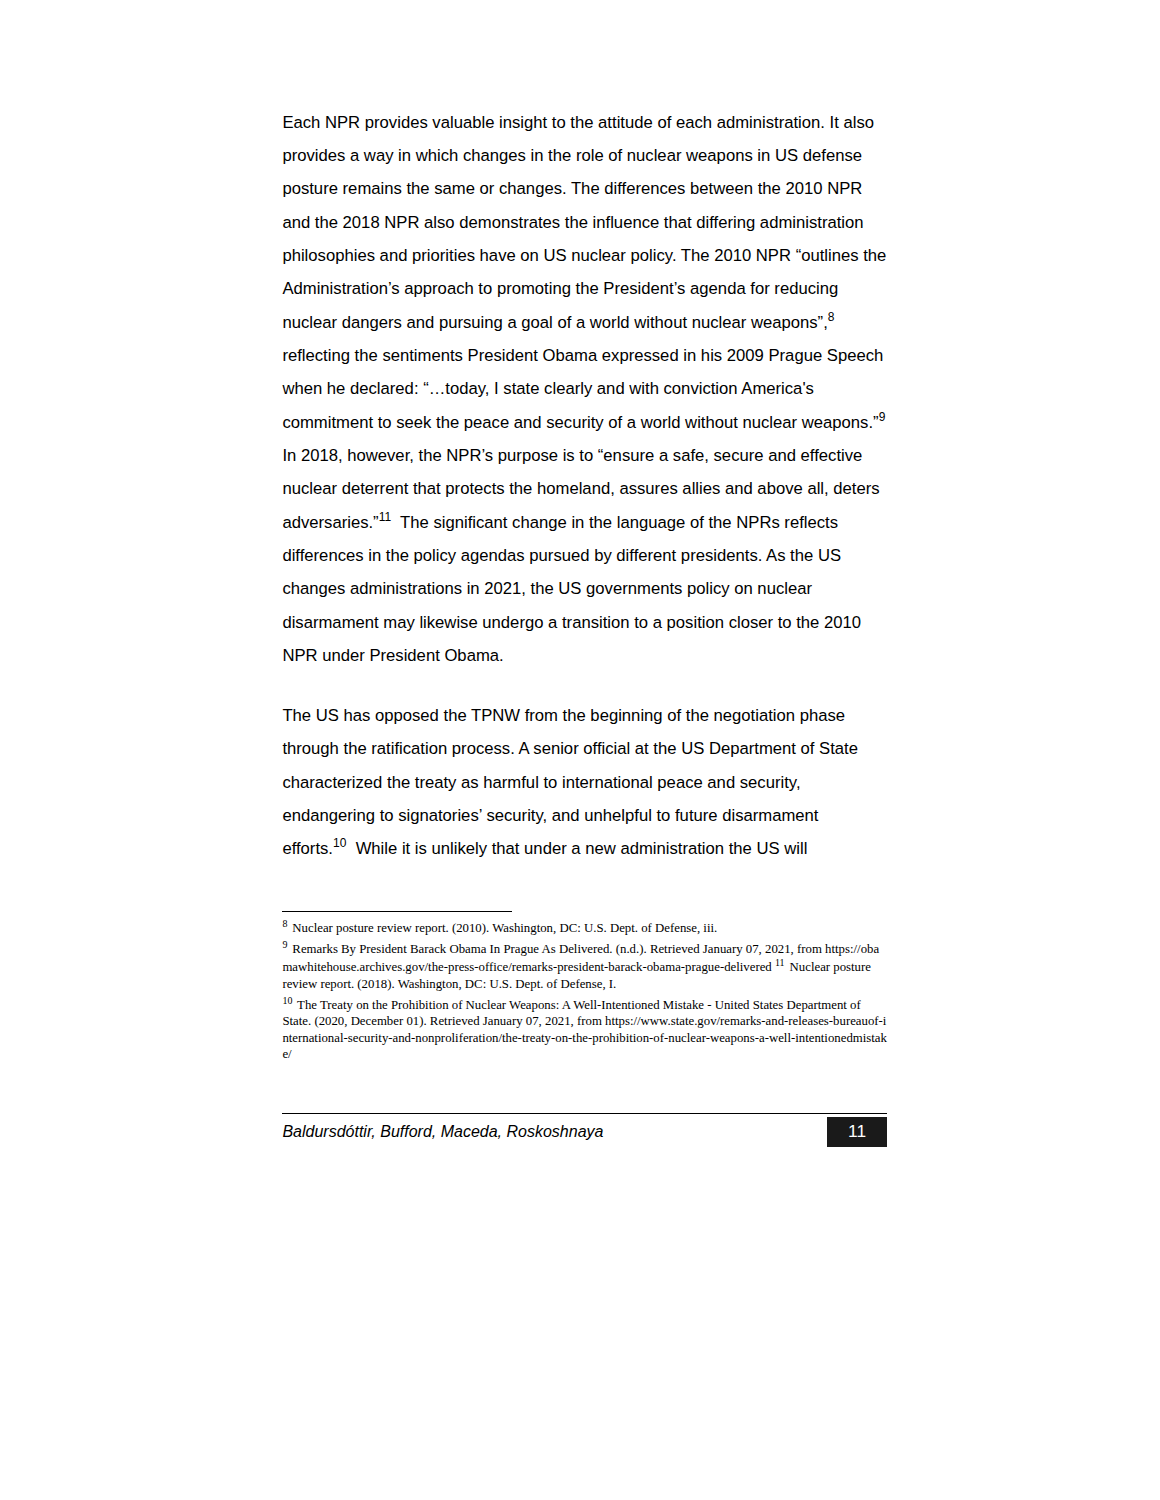Each NPR provides valuable insight to the attitude of each administration. It also provides a way in which changes in the role of nuclear weapons in US defense posture remains the same or changes. The differences between the 2010 NPR and the 2018 NPR also demonstrates the influence that differing administration philosophies and priorities have on US nuclear policy. The 2010 NPR “outlines the Administration’s approach to promoting the President’s agenda for reducing nuclear dangers and pursuing a goal of a world without nuclear weapons”,8 reflecting the sentiments President Obama expressed in his 2009 Prague Speech when he declared: “…today, I state clearly and with conviction America's commitment to seek the peace and security of a world without nuclear weapons.”9 In 2018, however, the NPR’s purpose is to “ensure a safe, secure and effective nuclear deterrent that protects the homeland, assures allies and above all, deters adversaries.”11 The significant change in the language of the NPRs reflects differences in the policy agendas pursued by different presidents. As the US changes administrations in 2021, the US governments policy on nuclear disarmament may likewise undergo a transition to a position closer to the 2010 NPR under President Obama.
The US has opposed the TPNW from the beginning of the negotiation phase through the ratification process. A senior official at the US Department of State characterized the treaty as harmful to international peace and security, endangering to signatories’ security, and unhelpful to future disarmament efforts.10 While it is unlikely that under a new administration the US will
8 Nuclear posture review report. (2010). Washington, DC: U.S. Dept. of Defense, iii.
9 Remarks By President Barack Obama In Prague As Delivered. (n.d.). Retrieved January 07, 2021, from https://obamawhitehouse.archives.gov/the-press-office/remarks-president-barack-obama-prague-delivered 11 Nuclear posture review report. (2018). Washington, DC: U.S. Dept. of Defense, I.
10 The Treaty on the Prohibition of Nuclear Weapons: A Well-Intentioned Mistake - United States Department of State. (2020, December 01). Retrieved January 07, 2021, from https://www.state.gov/remarks-and-releases-bureauof-international-security-and-nonproliferation/the-treaty-on-the-prohibition-of-nuclear-weapons-a-well-intentionedmistake/
Baldursdóttir, Bufford, Maceda, Roskoshnaya 11